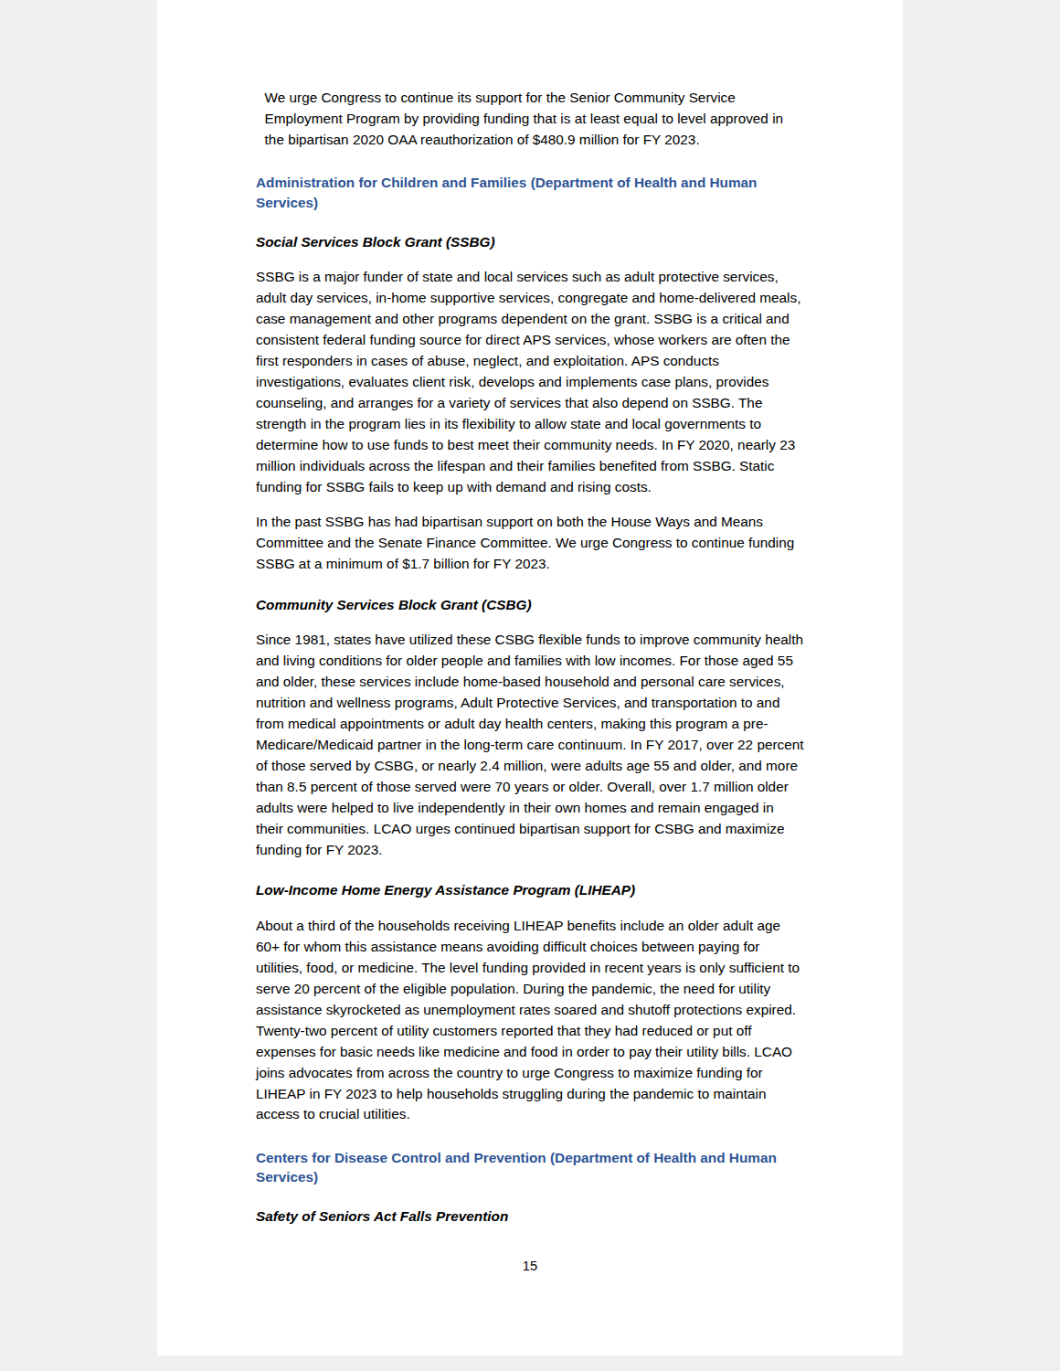We urge Congress to continue its support for the Senior Community Service Employment Program by providing funding that is at least equal to level approved in the bipartisan 2020 OAA reauthorization of $480.9 million for FY 2023.
Administration for Children and Families (Department of Health and Human Services)
Social Services Block Grant (SSBG)
SSBG is a major funder of state and local services such as adult protective services, adult day services, in-home supportive services, congregate and home-delivered meals, case management and other programs dependent on the grant. SSBG is a critical and consistent federal funding source for direct APS services, whose workers are often the first responders in cases of abuse, neglect, and exploitation. APS conducts investigations, evaluates client risk, develops and implements case plans, provides counseling, and arranges for a variety of services that also depend on SSBG. The strength in the program lies in its flexibility to allow state and local governments to determine how to use funds to best meet their community needs. In FY 2020, nearly 23 million individuals across the lifespan and their families benefited from SSBG. Static funding for SSBG fails to keep up with demand and rising costs.
In the past SSBG has had bipartisan support on both the House Ways and Means Committee and the Senate Finance Committee. We urge Congress to continue funding SSBG at a minimum of $1.7 billion for FY 2023.
Community Services Block Grant (CSBG)
Since 1981, states have utilized these CSBG flexible funds to improve community health and living conditions for older people and families with low incomes. For those aged 55 and older, these services include home-based household and personal care services, nutrition and wellness programs, Adult Protective Services, and transportation to and from medical appointments or adult day health centers, making this program a pre-Medicare/Medicaid partner in the long-term care continuum. In FY 2017, over 22 percent of those served by CSBG, or nearly 2.4 million, were adults age 55 and older, and more than 8.5 percent of those served were 70 years or older. Overall, over 1.7 million older adults were helped to live independently in their own homes and remain engaged in their communities. LCAO urges continued bipartisan support for CSBG and maximize funding for FY 2023.
Low-Income Home Energy Assistance Program (LIHEAP)
About a third of the households receiving LIHEAP benefits include an older adult age 60+ for whom this assistance means avoiding difficult choices between paying for utilities, food, or medicine. The level funding provided in recent years is only sufficient to serve 20 percent of the eligible population. During the pandemic, the need for utility assistance skyrocketed as unemployment rates soared and shutoff protections expired. Twenty-two percent of utility customers reported that they had reduced or put off expenses for basic needs like medicine and food in order to pay their utility bills. LCAO joins advocates from across the country to urge Congress to maximize funding for LIHEAP in FY 2023 to help households struggling during the pandemic to maintain access to crucial utilities.
Centers for Disease Control and Prevention (Department of Health and Human Services)
Safety of Seniors Act Falls Prevention
15